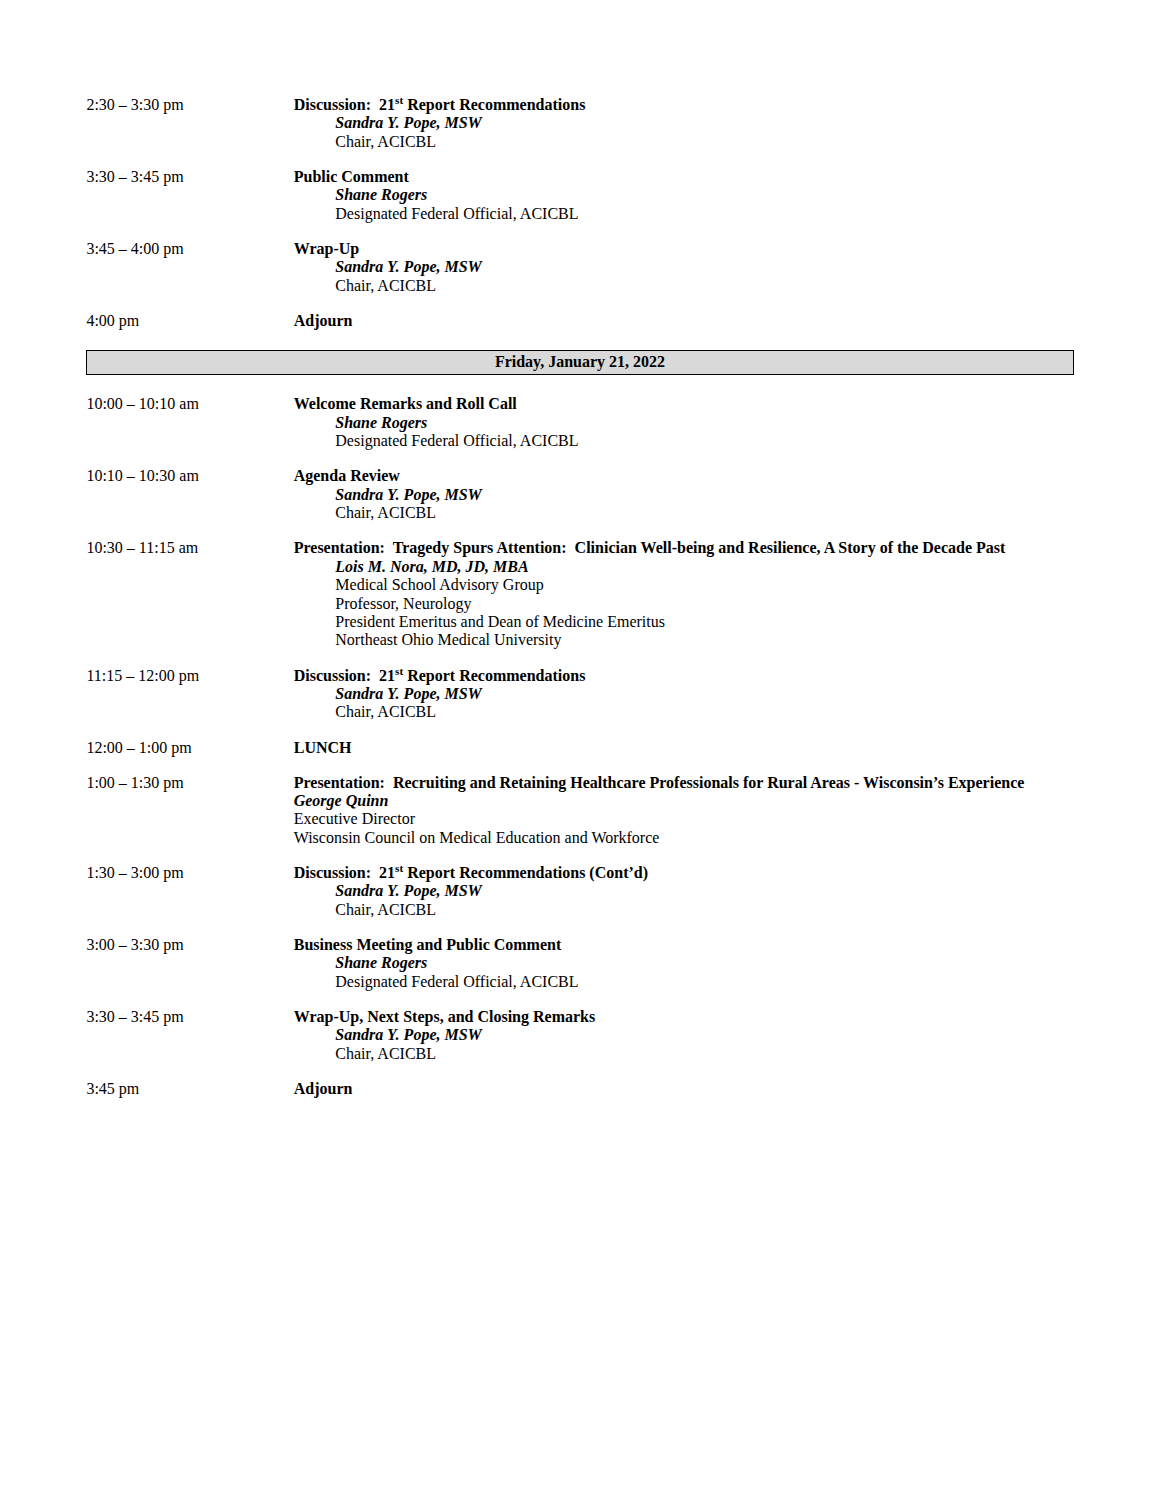| 2:30 – 3:30 pm | Discussion: 21 st Report Recommendations Sandra Y. Pope, MSW Chair, ACICBL |
| 3:30 – 3:45 pm | Public Comment Shane Rogers Designated Federal Official, ACICBL |
| 3:45 – 4:00 pm | Wrap-Up Sandra Y. Pope, MSW Chair, ACICBL |
| 4:00 pm | Adjourn |
Friday, January 21, 2022
| 10:00 – 10:10 am | Welcome Remarks and Roll Call Shane Rogers Designated Federal Official, ACICBL |
| 10:10 – 10:30 am | Agenda Review Sandra Y. Pope, MSW Chair, ACICBL |
| 10:30 – 11:15 am | Presentation: Tragedy Spurs Attention: Clinician Well-being and Resilience, A Story of the Decade Past Lois M. Nora, MD, JD, MBA Medical School Advisory Group Professor, Neurology President Emeritus and Dean of Medicine Emeritus Northeast Ohio Medical University |
| 11:15 – 12:00 pm | Discussion: 21 st Report Recommendations Sandra Y. Pope, MSW Chair, ACICBL |
| 12:00 – 1:00 pm | LUNCH |
| 1:00 – 1:30 pm | Presentation: Recruiting and Retaining Healthcare Professionals for Rural Areas - Wisconsin’s Experience George Quinn Executive Director Wisconsin Council on Medical Education and Workforce |
| 1:30 – 3:00 pm | Discussion: 21 st Report Recommendations (Cont’d) Sandra Y. Pope, MSW Chair, ACICBL |
| 3:00 – 3:30 pm | Business Meeting and Public Comment Shane Rogers Designated Federal Official, ACICBL |
| 3:30 – 3:45 pm | Wrap-Up, Next Steps, and Closing Remarks Sandra Y. Pope, MSW Chair, ACICBL |
| 3:45 pm | Adjourn |